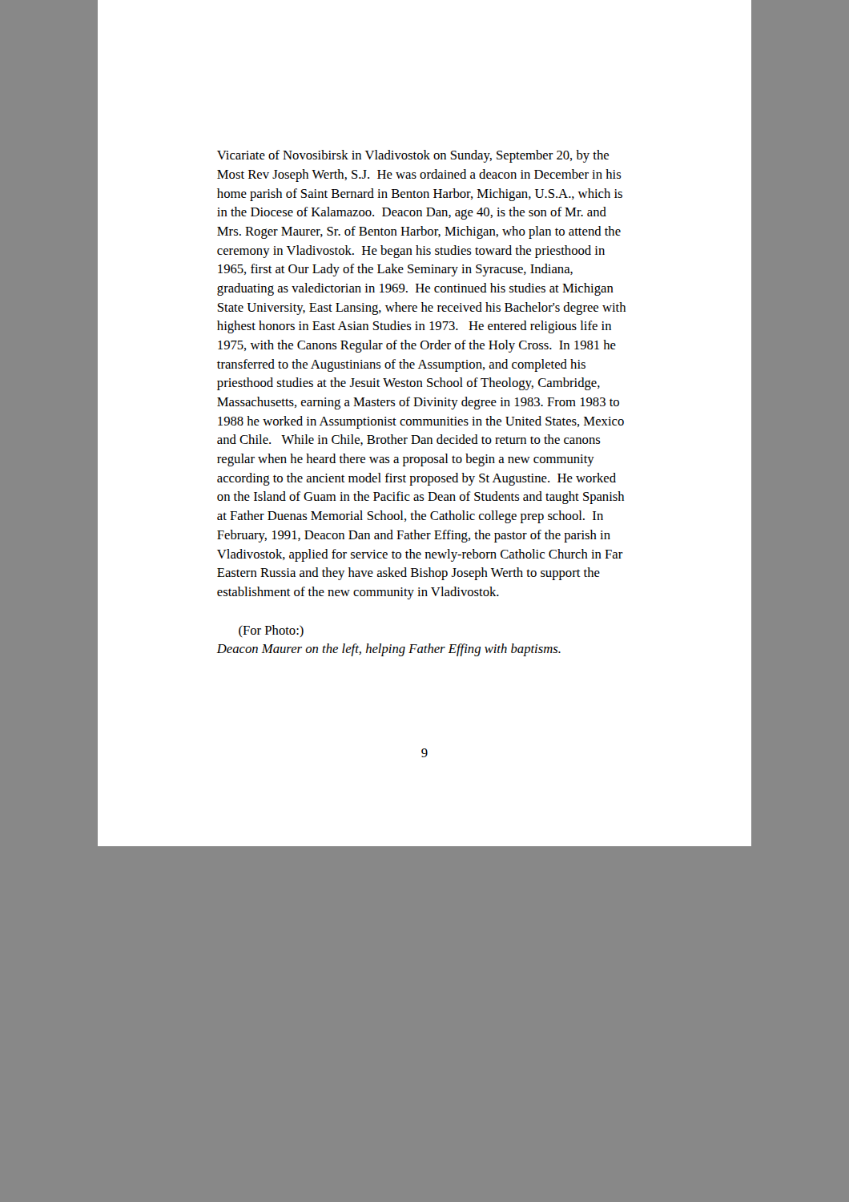Vicariate of Novosibirsk in Vladivostok on Sunday, September 20, by the Most Rev Joseph Werth, S.J. He was ordained a deacon in December in his home parish of Saint Bernard in Benton Harbor, Michigan, U.S.A., which is in the Diocese of Kalamazoo. Deacon Dan, age 40, is the son of Mr. and Mrs. Roger Maurer, Sr. of Benton Harbor, Michigan, who plan to attend the ceremony in Vladivostok. He began his studies toward the priesthood in 1965, first at Our Lady of the Lake Seminary in Syracuse, Indiana, graduating as valedictorian in 1969. He continued his studies at Michigan State University, East Lansing, where he received his Bachelor's degree with highest honors in East Asian Studies in 1973. He entered religious life in 1975, with the Canons Regular of the Order of the Holy Cross. In 1981 he transferred to the Augustinians of the Assumption, and completed his priesthood studies at the Jesuit Weston School of Theology, Cambridge, Massachusetts, earning a Masters of Divinity degree in 1983. From 1983 to 1988 he worked in Assumptionist communities in the United States, Mexico and Chile. While in Chile, Brother Dan decided to return to the canons regular when he heard there was a proposal to begin a new community according to the ancient model first proposed by St Augustine. He worked on the Island of Guam in the Pacific as Dean of Students and taught Spanish at Father Duenas Memorial School, the Catholic college prep school. In February, 1991, Deacon Dan and Father Effing, the pastor of the parish in Vladivostok, applied for service to the newly-reborn Catholic Church in Far Eastern Russia and they have asked Bishop Joseph Werth to support the establishment of the new community in Vladivostok.
(For Photo:)
Deacon Maurer on the left, helping Father Effing with baptisms.
9